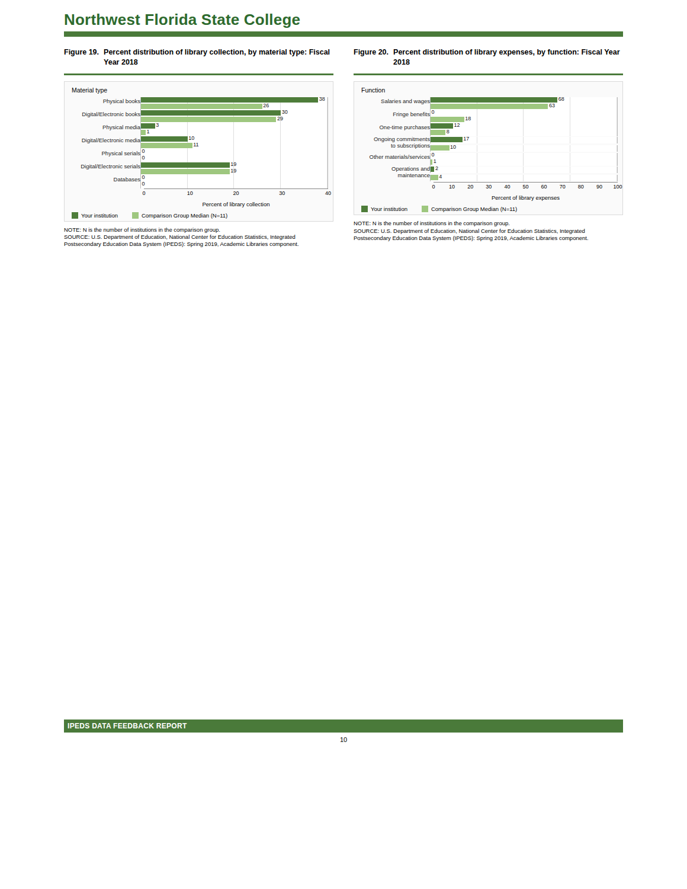Northwest Florida State College
Figure 19. Percent distribution of library collection, by material type: Fiscal Year 2018
Material type
| Physical books | 38 |
| 26 |
| Digital/Electronic books | 30 |
| 29 |
| Physical media | 3 |
| 1 |
| Digital/Electronic media | 10 |
| 11 |
| Physical serials | 0 |
| 0 |
| Digital/Electronic serials | 19 |
| 19 |
| Databases | 0 |
| 0 |
0 10 20 30 40
Percent of library collection
Your institution
Comparison Group Median (N=11)
NOTE: N is the number of institutions in the comparison group.
SOURCE: U.S. Department of Education, National Center for Education Statistics, Integrated Postsecondary Education Data System (IPEDS): Spring 2019, Academic Libraries component.
Figure 20. Percent distribution of library expenses, by function: Fiscal Year 2018
Function
| Salaries and wages | 68 |
| 63 |
| Fringe benefits | 0 |
| 18 |
| One-time purchases | 12 |
| 8 |
| Ongoing commitments to subscriptions | 17 |
| 10 |
| Other materials/services | 0 |
| 1 |
| Operations and maintenance | 2 |
| 4 |
0 10 20 30 40 50 60 70 80 90 100
Percent of library expenses
Your institution
Comparison Group Median (N=11)
NOTE: N is the number of institutions in the comparison group.
SOURCE: U.S. Department of Education, National Center for Education Statistics, Integrated Postsecondary Education Data System (IPEDS): Spring 2019, Academic Libraries component.
IPEDS DATA FEEDBACK REPORT
10